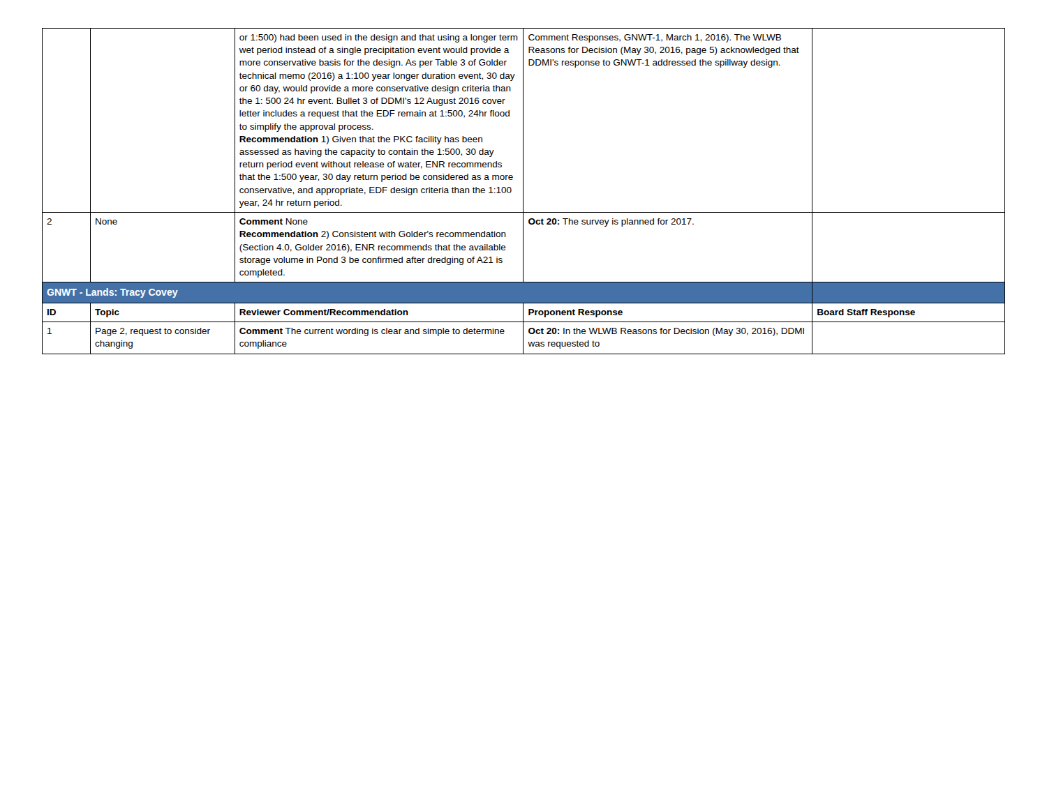| | | or 1:500) had been used in the design and that using a longer term wet period instead of a single precipitation event would provide a more conservative basis for the design. As per Table 3 of Golder technical memo (2016) a 1:100 year longer duration event, 30 day or 60 day, would provide a more conservative design criteria than the 1: 500 24 hr event. Bullet 3 of DDMI's 12 August 2016 cover letter includes a request that the EDF remain at 1:500, 24hr flood to simplify the approval process. Recommendation 1) Given that the PKC facility has been assessed as having the capacity to contain the 1:500, 30 day return period event without release of water, ENR recommends that the 1:500 year, 30 day return period be considered as a more conservative, and appropriate, EDF design criteria than the 1:100 year, 24 hr return period. | Comment Responses, GNWT-1, March 1, 2016). The WLWB Reasons for Decision (May 30, 2016, page 5) acknowledged that DDMI's response to GNWT-1 addressed the spillway design. | |
| 2 | None | Comment None Recommendation 2) Consistent with Golder's recommendation (Section 4.0, Golder 2016), ENR recommends that the available storage volume in Pond 3 be confirmed after dredging of A21 is completed. | Oct 20: The survey is planned for 2017. | |
| GNWT - Lands: Tracy Covey | |
| ID | Topic | Reviewer Comment/Recommendation | Proponent Response | Board Staff Response |
| 1 | Page 2, request to consider changing | Comment The current wording is clear and simple to determine compliance | Oct 20: In the WLWB Reasons for Decision (May 30, 2016), DDMI was requested to | |